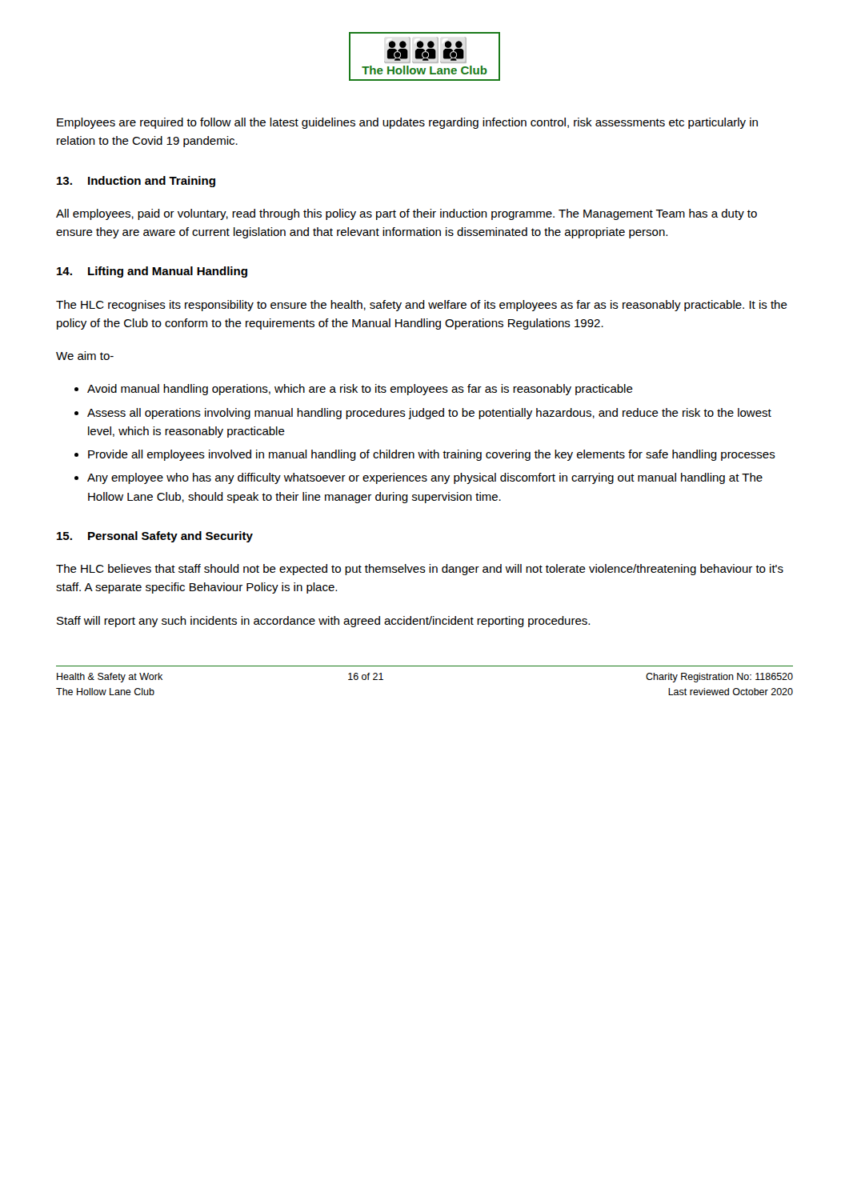👪👪👪 The Hollow Lane Club
Employees are required to follow all the latest guidelines and updates regarding infection control, risk assessments etc particularly in relation to the Covid 19 pandemic.
13. Induction and Training
All employees, paid or voluntary, read through this policy as part of their induction programme. The Management Team has a duty to ensure they are aware of current legislation and that relevant information is disseminated to the appropriate person.
14. Lifting and Manual Handling
The HLC recognises its responsibility to ensure the health, safety and welfare of its employees as far as is reasonably practicable. It is the policy of the Club to conform to the requirements of the Manual Handling Operations Regulations 1992.
We aim to-
Avoid manual handling operations, which are a risk to its employees as far as is reasonably practicable
Assess all operations involving manual handling procedures judged to be potentially hazardous, and reduce the risk to the lowest level, which is reasonably practicable
Provide all employees involved in manual handling of children with training covering the key elements for safe handling processes
Any employee who has any difficulty whatsoever or experiences any physical discomfort in carrying out manual handling at The Hollow Lane Club, should speak to their line manager during supervision time.
15. Personal Safety and Security
The HLC believes that staff should not be expected to put themselves in danger and will not tolerate violence/threatening behaviour to it's staff. A separate specific Behaviour Policy is in place.
Staff will report any such incidents in accordance with agreed accident/incident reporting procedures.
| Health & Safety at Work | 16 of 21 | Charity Registration No: 1186520 |
| The Hollow Lane Club | | Last reviewed October 2020 |